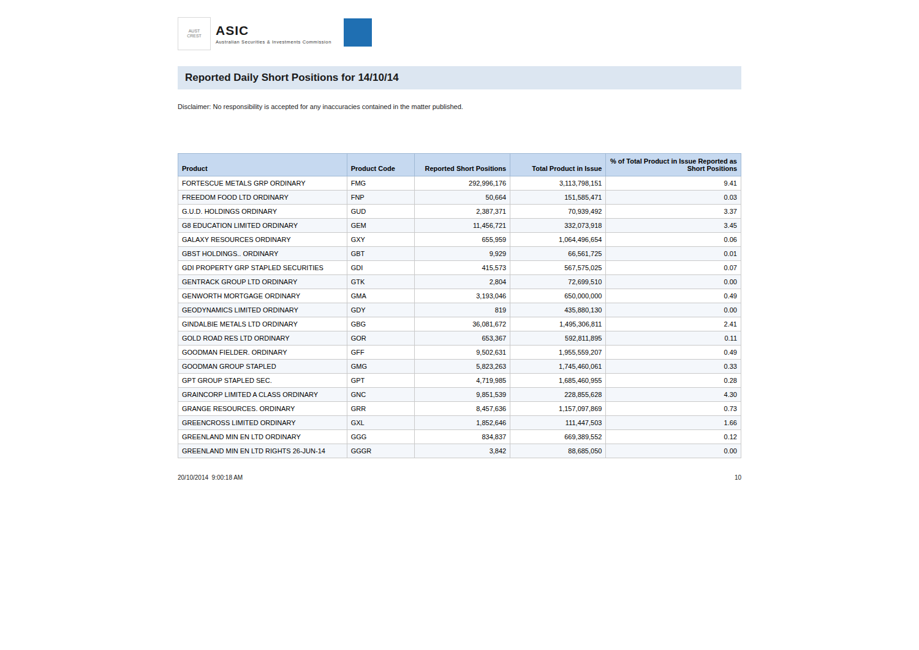AUST
CREST
ASIC
Australian Securities & Investments Commission
Reported Daily Short Positions for 14/10/14
Disclaimer: No responsibility is accepted for any inaccuracies contained in the matter published.
| Product | Product Code | Reported Short Positions | Total Product in Issue | % of Total Product in Issue Reported as Short Positions |
| --- | --- | --- | --- | --- |
| FORTESCUE METALS GRP ORDINARY | FMG | 292,996,176 | 3,113,798,151 | 9.41 |
| FREEDOM FOOD LTD ORDINARY | FNP | 50,664 | 151,585,471 | 0.03 |
| G.U.D. HOLDINGS ORDINARY | GUD | 2,387,371 | 70,939,492 | 3.37 |
| G8 EDUCATION LIMITED ORDINARY | GEM | 11,456,721 | 332,073,918 | 3.45 |
| GALAXY RESOURCES ORDINARY | GXY | 655,959 | 1,064,496,654 | 0.06 |
| GBST HOLDINGS.. ORDINARY | GBT | 9,929 | 66,561,725 | 0.01 |
| GDI PROPERTY GRP STAPLED SECURITIES | GDI | 415,573 | 567,575,025 | 0.07 |
| GENTRACK GROUP LTD ORDINARY | GTK | 2,804 | 72,699,510 | 0.00 |
| GENWORTH MORTGAGE ORDINARY | GMA | 3,193,046 | 650,000,000 | 0.49 |
| GEODYNAMICS LIMITED ORDINARY | GDY | 819 | 435,880,130 | 0.00 |
| GINDALBIE METALS LTD ORDINARY | GBG | 36,081,672 | 1,495,306,811 | 2.41 |
| GOLD ROAD RES LTD ORDINARY | GOR | 653,367 | 592,811,895 | 0.11 |
| GOODMAN FIELDER. ORDINARY | GFF | 9,502,631 | 1,955,559,207 | 0.49 |
| GOODMAN GROUP STAPLED | GMG | 5,823,263 | 1,745,460,061 | 0.33 |
| GPT GROUP STAPLED SEC. | GPT | 4,719,985 | 1,685,460,955 | 0.28 |
| GRAINCORP LIMITED A CLASS ORDINARY | GNC | 9,851,539 | 228,855,628 | 4.30 |
| GRANGE RESOURCES. ORDINARY | GRR | 8,457,636 | 1,157,097,869 | 0.73 |
| GREENCROSS LIMITED ORDINARY | GXL | 1,852,646 | 111,447,503 | 1.66 |
| GREENLAND MIN EN LTD ORDINARY | GGG | 834,837 | 669,389,552 | 0.12 |
| GREENLAND MIN EN LTD RIGHTS 26-JUN-14 | GGGR | 3,842 | 88,685,050 | 0.00 |
20/10/2014 9:00:18 AM
10